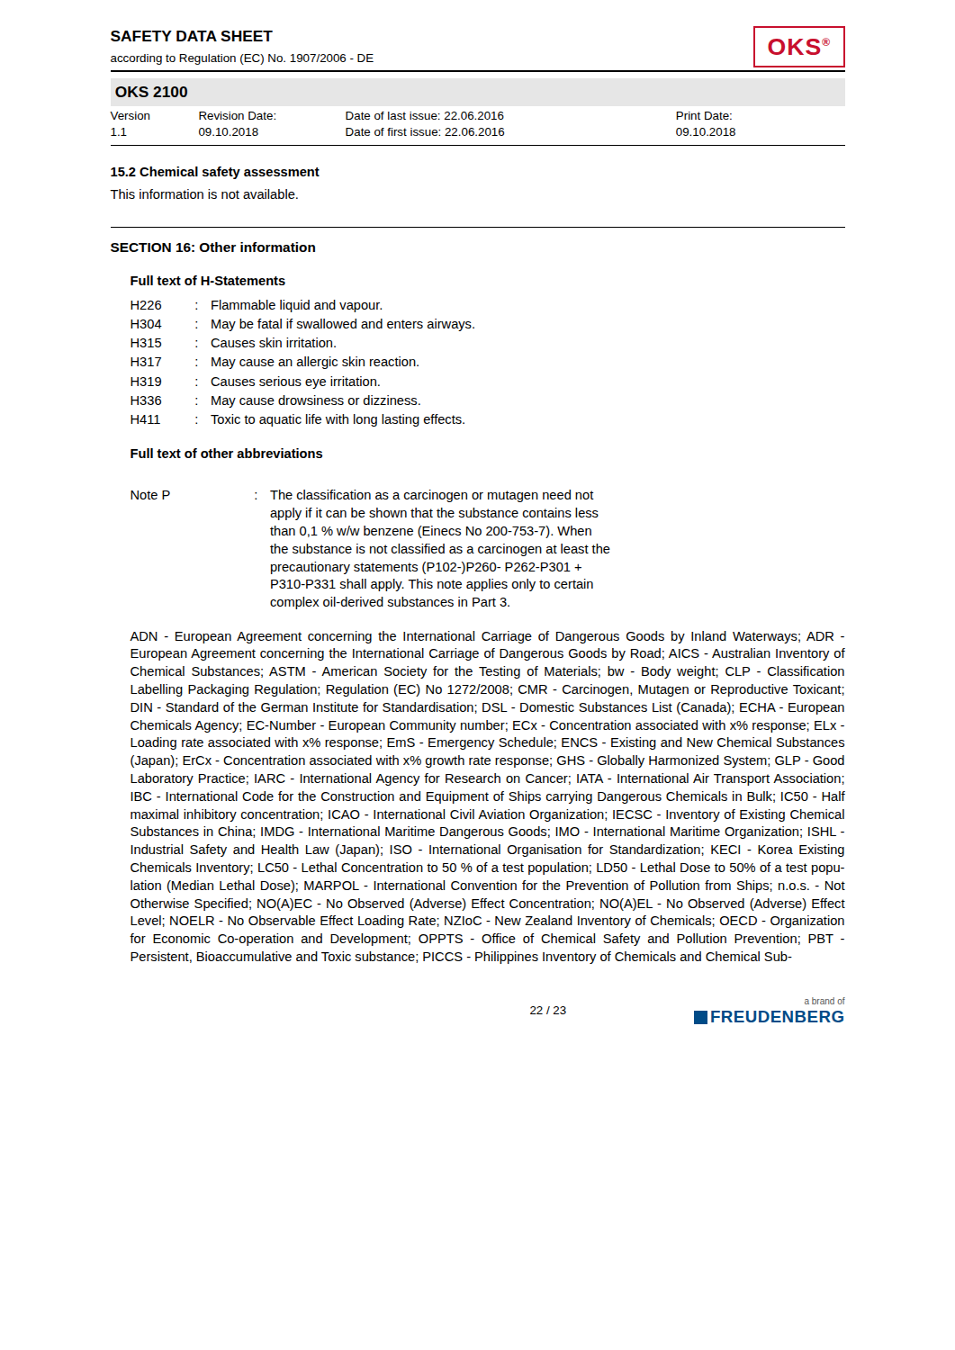SAFETY DATA SHEET
according to Regulation (EC) No. 1907/2006 - DE
OKS®
OKS 2100
| Version 1.1 | Revision Date: 09.10.2018 | Date of last issue: 22.06.2016 Date of first issue: 22.06.2016 | Print Date: 09.10.2018 |
15.2 Chemical safety assessment
This information is not available.
SECTION 16: Other information
Full text of H-Statements
| H226 | : | Flammable liquid and vapour. |
| H304 | : | May be fatal if swallowed and enters airways. |
| H315 | : | Causes skin irritation. |
| H317 | : | May cause an allergic skin reaction. |
| H319 | : | Causes serious eye irritation. |
| H336 | : | May cause drowsiness or dizziness. |
| H411 | : | Toxic to aquatic life with long lasting effects. |
Full text of other abbreviations
| Note P | : | The classification as a carcinogen or mutagen need not apply if it can be shown that the substance contains less than 0,1 % w/w benzene (Einecs No 200-753-7). When the substance is not classified as a carcinogen at least the precautionary statements (P102-)P260- P262-P301 + P310-P331 shall apply. This note applies only to certain complex oil-derived substances in Part 3. |
ADN - European Agreement concerning the International Carriage of Dangerous Goods by Inland Waterways; ADR - European Agreement concerning the International Carriage of Dangerous Goods by Road; AICS - Australian Inventory of Chemical Substances; ASTM - American Society for the Testing of Materials; bw - Body weight; CLP - Classification Labelling Packaging Regulation; Regulation (EC) No 1272/2008; CMR - Carcinogen, Mutagen or Reproductive Toxicant; DIN - Standard of the German Institute for Standardisation; DSL - Domestic Substances List (Canada); ECHA - European Chemicals Agency; EC-Number - European Community number; ECx - Concentration associated with x% response; ELx - Loading rate associated with x% response; EmS - Emergency Schedule; ENCS - Existing and New Chemical Substances (Japan); ErCx - Concentration associated with x% growth rate response; GHS - Globally Harmonized System; GLP - Good Laboratory Practice; IARC - International Agency for Research on Cancer; IATA - International Air Transport Association; IBC - International Code for the Construction and Equipment of Ships carrying Dangerous Chemicals in Bulk; IC50 - Half maximal inhibitory concentration; ICAO - International Civil Aviation Organization; IECSC - Inventory of Existing Chemical Substances in China; IMDG - International Maritime Dangerous Goods; IMO - International Maritime Organization; ISHL - Industrial Safety and Health Law (Japan); ISO - International Organisation for Standardization; KECI - Korea Existing Chemicals Inventory; LC50 - Lethal Concentration to 50 % of a test population; LD50 - Lethal Dose to 50% of a test population (Median Lethal Dose); MARPOL - International Convention for the Prevention of Pollution from Ships; n.o.s. - Not Otherwise Specified; NO(A)EC - No Observed (Adverse) Effect Concentration; NO(A)EL - No Observed (Adverse) Effect Level; NOELR - No Observable Effect Loading Rate; NZIoC - New Zealand Inventory of Chemicals; OECD - Organization for Economic Co-operation and Development; OPPTS - Office of Chemical Safety and Pollution Prevention; PBT - Persistent, Bioaccumulative and Toxic substance; PICCS - Philippines Inventory of Chemicals and Chemical Sub-
22 / 23
a brand of FREUDENBERG